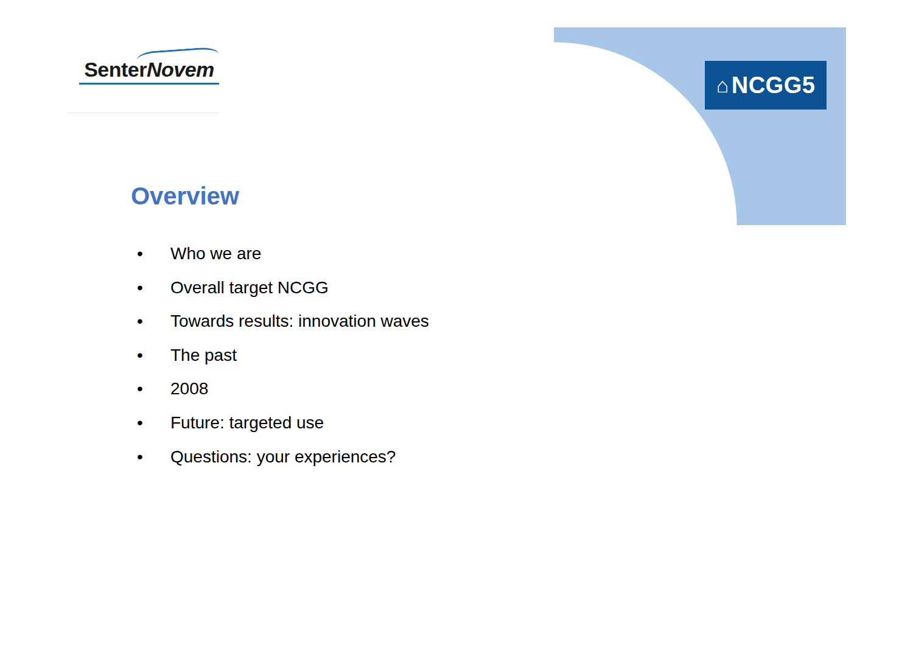⌂NCGG5
Senter Novem
Overview
Who we are
Overall target NCGG
Towards results: innovation waves
The past
2008
Future: targeted use
Questions: your experiences?